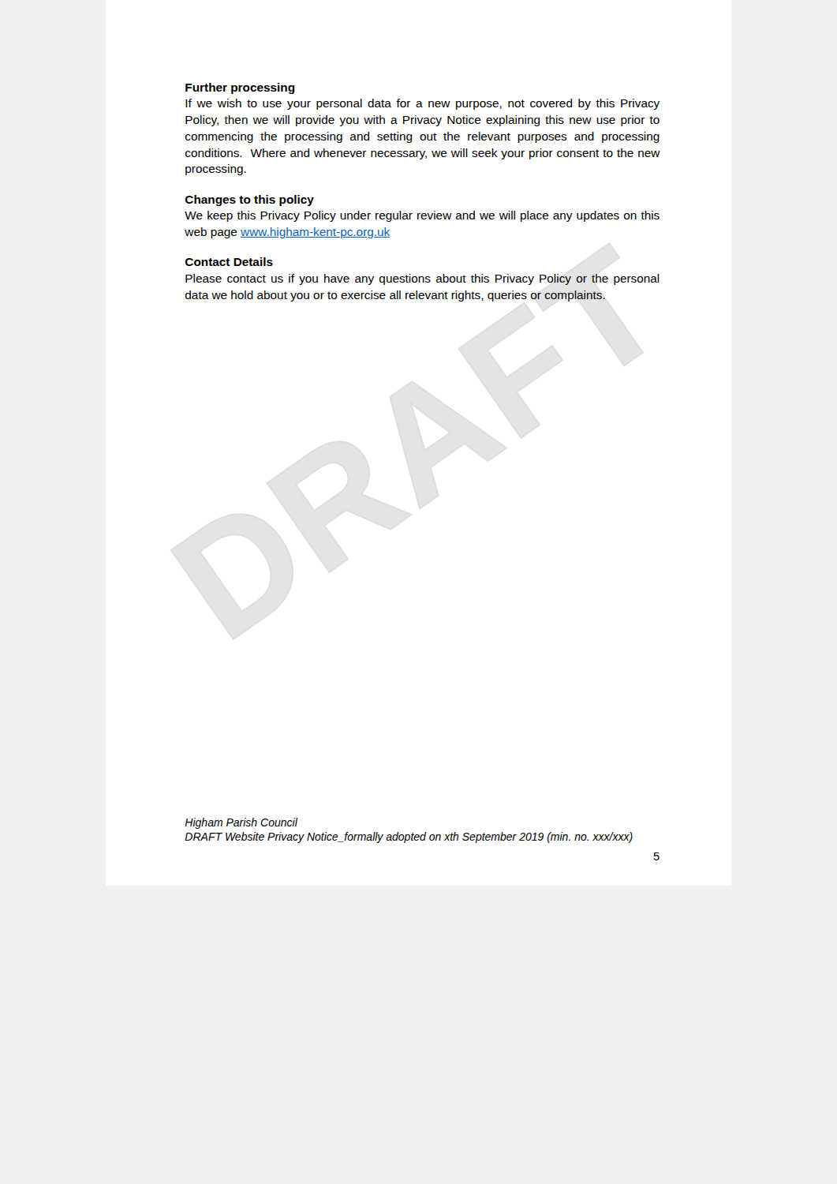DRAFT
Further processing
If we wish to use your personal data for a new purpose, not covered by this Privacy Policy, then we will provide you with a Privacy Notice explaining this new use prior to commencing the processing and setting out the relevant purposes and processing conditions. Where and whenever necessary, we will seek your prior consent to the new processing.
Changes to this policy
We keep this Privacy Policy under regular review and we will place any updates on this web page www.higham-kent-pc.org.uk
Contact Details
Please contact us if you have any questions about this Privacy Policy or the personal data we hold about you or to exercise all relevant rights, queries or complaints.
Higham Parish Council
DRAFT Website Privacy Notice_formally adopted on xth September 2019 (min. no. xxx/xxx)
5